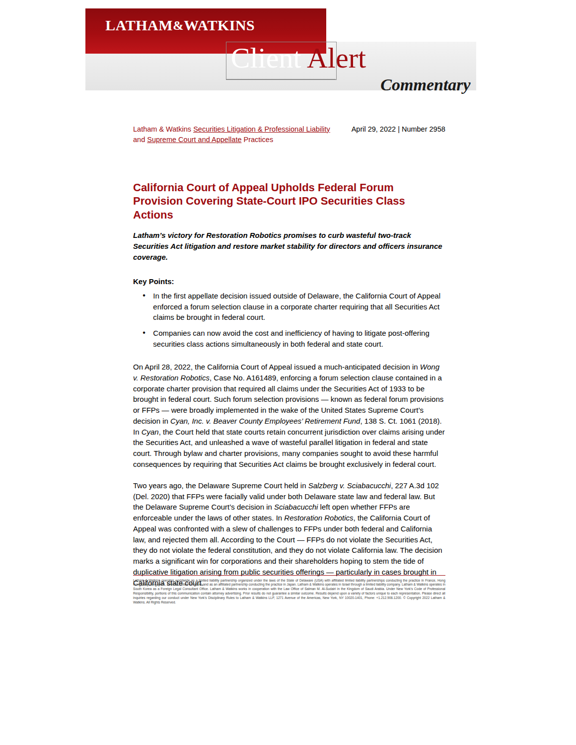LATHAM&WATKINS
Client Alert
Commentary
Latham & Watkins Securities Litigation & Professional Liability and Supreme Court and Appellate Practices
April 29, 2022 | Number 2958
California Court of Appeal Upholds Federal Forum Provision Covering State-Court IPO Securities Class Actions
Latham’s victory for Restoration Robotics promises to curb wasteful two-track Securities Act litigation and restore market stability for directors and officers insurance coverage.
Key Points:
In the first appellate decision issued outside of Delaware, the California Court of Appeal enforced a forum selection clause in a corporate charter requiring that all Securities Act claims be brought in federal court.
Companies can now avoid the cost and inefficiency of having to litigate post-offering securities class actions simultaneously in both federal and state court.
On April 28, 2022, the California Court of Appeal issued a much-anticipated decision in Wong v. Restoration Robotics, Case No. A161489, enforcing a forum selection clause contained in a corporate charter provision that required all claims under the Securities Act of 1933 to be brought in federal court. Such forum selection provisions — known as federal forum provisions or FFPs — were broadly implemented in the wake of the United States Supreme Court’s decision in Cyan, Inc. v. Beaver County Employees’ Retirement Fund, 138 S. Ct. 1061 (2018). In Cyan, the Court held that state courts retain concurrent jurisdiction over claims arising under the Securities Act, and unleashed a wave of wasteful parallel litigation in federal and state court. Through bylaw and charter provisions, many companies sought to avoid these harmful consequences by requiring that Securities Act claims be brought exclusively in federal court.
Two years ago, the Delaware Supreme Court held in Salzberg v. Sciabacucchi, 227 A.3d 102 (Del. 2020) that FFPs were facially valid under both Delaware state law and federal law. But the Delaware Supreme Court’s decision in Sciabacucchi left open whether FFPs are enforceable under the laws of other states. In Restoration Robotics, the California Court of Appeal was confronted with a slew of challenges to FFPs under both federal and California law, and rejected them all. According to the Court — FFPs do not violate the Securities Act, they do not violate the federal constitution, and they do not violate California law. The decision marks a significant win for corporations and their shareholders hoping to stem the tide of duplicative litigation arising from public securities offerings — particularly in cases brought in California state court.
Latham & Watkins operates worldwide as a limited liability partnership organized under the laws of the State of Delaware (USA) with affiliated limited liability partnerships conducting the practice in France, Hong Kong, Italy, Singapore, and the United Kingdom and as an affiliated partnership conducting the practice in Japan. Latham & Watkins operates in Israel through a limited liability company. Latham & Watkins operates in South Korea as a Foreign Legal Consultant Office. Latham & Watkins works in cooperation with the Law Office of Salman M. Al-Sudairi in the Kingdom of Saudi Arabia. Under New York’s Code of Professional Responsibility, portions of this communication contain attorney advertising. Prior results do not guarantee a similar outcome. Results depend upon a variety of factors unique to each representation. Please direct all inquiries regarding our conduct under New York’s Disciplinary Rules to Latham & Watkins LLP, 1271 Avenue of the Americas, New York, NY 10020-1401, Phone: +1.212.906.1200. © Copyright 2022 Latham & Watkins. All Rights Reserved.